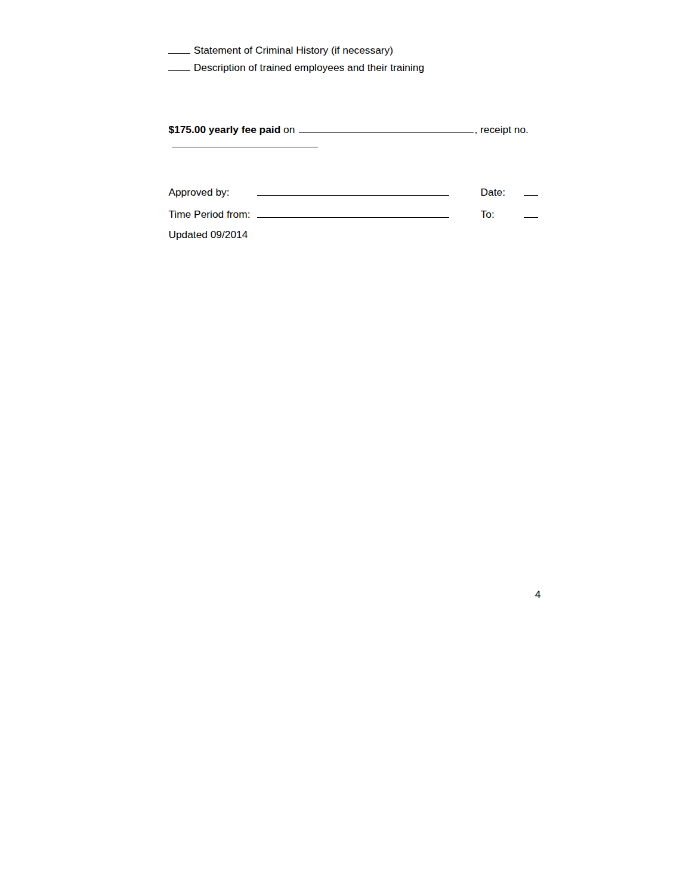Statement of Criminal History (if necessary)
Description of trained employees and their training
$175.00 yearly fee paid on , receipt no.
Approved by: Date:
Time Period from: To:
Updated 09/2014
4